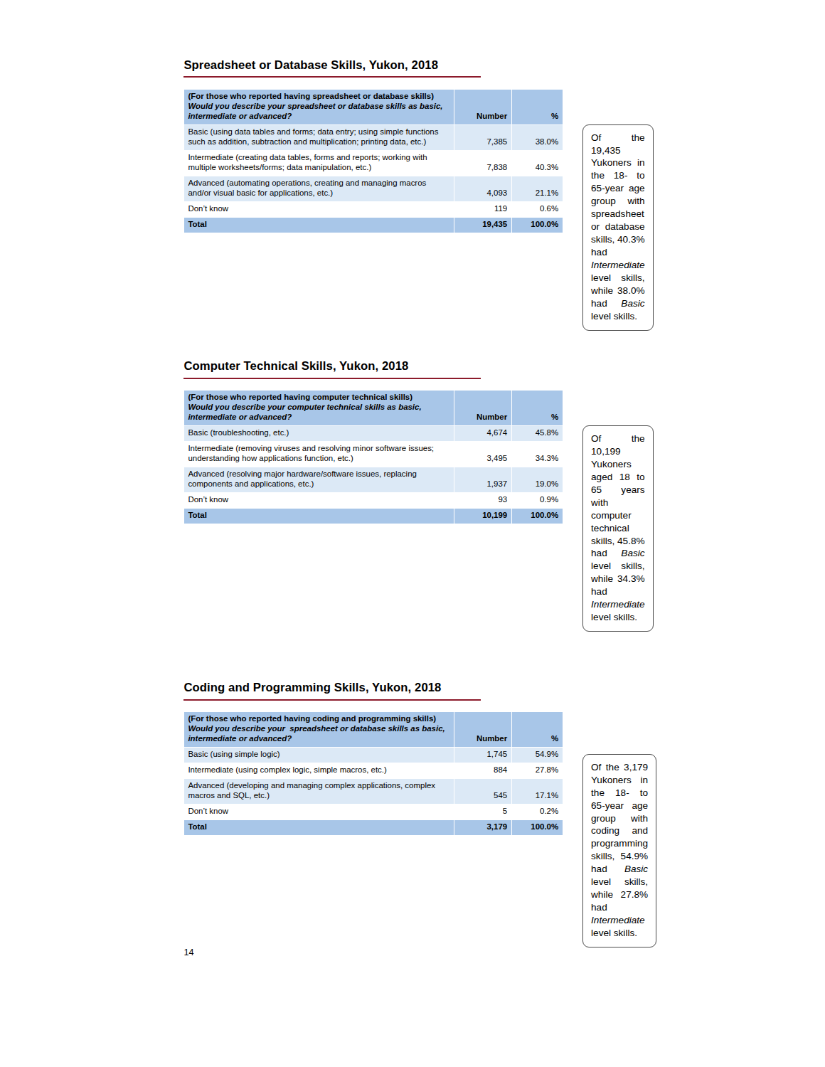Spreadsheet or Database Skills, Yukon, 2018
| (For those who reported having spreadsheet or database skills) Would you describe your spreadsheet or database skills as basic, intermediate or advanced? | Number | % |
| --- | --- | --- |
| Basic (using data tables and forms; data entry; using simple functions such as addition, subtraction and multiplication; printing data, etc.) | 7,385 | 38.0% |
| Intermediate (creating data tables, forms and reports; working with multiple worksheets/forms; data manipulation, etc.) | 7,838 | 40.3% |
| Advanced (automating operations, creating and managing macros and/or visual basic for applications, etc.) | 4,093 | 21.1% |
| Don’t know | 119 | 0.6% |
| Total | 19,435 | 100.0% |
Of the 19,435 Yukoners in the 18- to 65-year age group with spreadsheet or database skills, 40.3% had Intermediate level skills, while 38.0% had Basic level skills.
Computer Technical Skills, Yukon, 2018
| (For those who reported having computer technical skills) Would you describe your computer technical skills as basic, intermediate or advanced? | Number | % |
| --- | --- | --- |
| Basic (troubleshooting, etc.) | 4,674 | 45.8% |
| Intermediate (removing viruses and resolving minor software issues; understanding how applications function, etc.) | 3,495 | 34.3% |
| Advanced (resolving major hardware/software issues, replacing components and applications, etc.) | 1,937 | 19.0% |
| Don’t know | 93 | 0.9% |
| Total | 10,199 | 100.0% |
Of the 10,199 Yukoners aged 18 to 65 years with computer technical skills, 45.8% had Basic level skills, while 34.3% had Intermediate level skills.
Coding and Programming Skills, Yukon, 2018
| (For those who reported having coding and programming skills) Would you describe your spreadsheet or database skills as basic, intermediate or advanced? | Number | % |
| --- | --- | --- |
| Basic (using simple logic) | 1,745 | 54.9% |
| Intermediate (using complex logic, simple macros, etc.) | 884 | 27.8% |
| Advanced (developing and managing complex applications, complex macros and SQL, etc.) | 545 | 17.1% |
| Don’t know | 5 | 0.2% |
| Total | 3,179 | 100.0% |
Of the 3,179 Yukoners in the 18- to 65-year age group with coding and programming skills, 54.9% had Basic level skills, while 27.8% had Intermediate level skills.
14